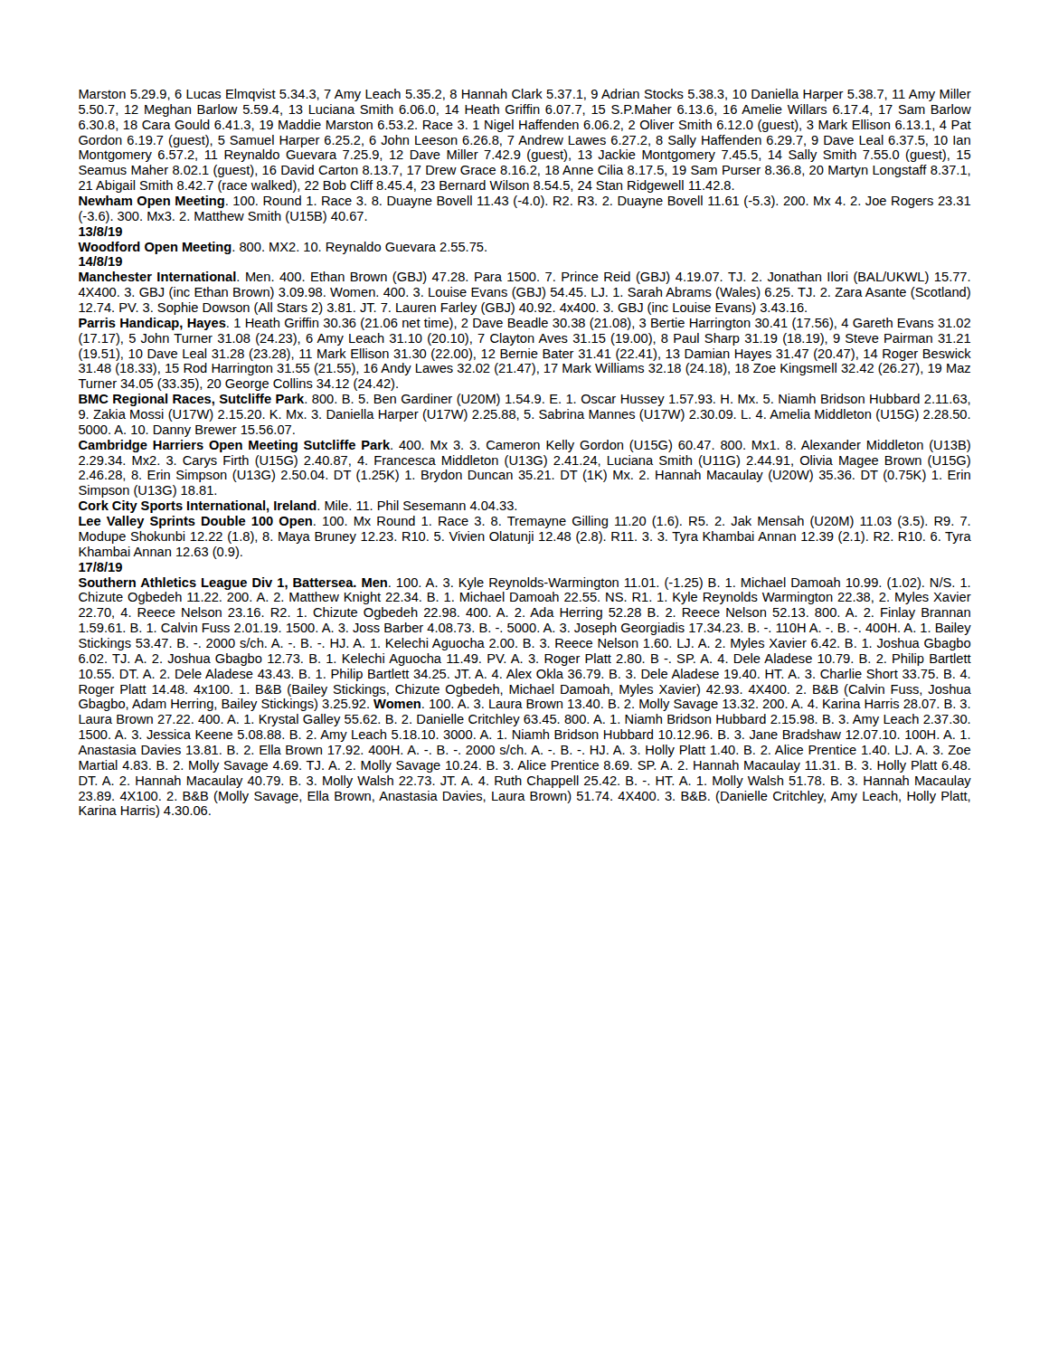Marston 5.29.9, 6 Lucas Elmqvist 5.34.3, 7 Amy Leach 5.35.2, 8 Hannah Clark 5.37.1, 9 Adrian Stocks 5.38.3, 10 Daniella Harper 5.38.7, 11 Amy Miller 5.50.7, 12 Meghan Barlow 5.59.4, 13 Luciana Smith 6.06.0, 14 Heath Griffin 6.07.7, 15 S.P.Maher 6.13.6, 16 Amelie Willars 6.17.4, 17 Sam Barlow 6.30.8, 18 Cara Gould 6.41.3, 19 Maddie Marston 6.53.2. Race 3. 1 Nigel Haffenden 6.06.2, 2 Oliver Smith 6.12.0 (guest), 3 Mark Ellison 6.13.1, 4 Pat Gordon 6.19.7 (guest), 5 Samuel Harper 6.25.2, 6 John Leeson 6.26.8, 7 Andrew Lawes 6.27.2, 8 Sally Haffenden 6.29.7, 9 Dave Leal 6.37.5, 10 Ian Montgomery 6.57.2, 11 Reynaldo Guevara 7.25.9, 12 Dave Miller 7.42.9 (guest), 13 Jackie Montgomery 7.45.5, 14 Sally Smith 7.55.0 (guest), 15 Seamus Maher 8.02.1 (guest), 16 David Carton 8.13.7, 17 Drew Grace 8.16.2, 18 Anne Cilia 8.17.5, 19 Sam Purser 8.36.8, 20 Martyn Longstaff 8.37.1, 21 Abigail Smith 8.42.7 (race walked), 22 Bob Cliff 8.45.4, 23 Bernard Wilson 8.54.5, 24 Stan Ridgewell 11.42.8.
Newham Open Meeting. 100. Round 1. Race 3. 8. Duayne Bovell 11.43 (-4.0). R2. R3. 2. Duayne Bovell 11.61 (-5.3). 200. Mx 4. 2. Joe Rogers 23.31 (-3.6). 300. Mx3. 2. Matthew Smith (U15B) 40.67.
13/8/19
Woodford Open Meeting. 800. MX2. 10. Reynaldo Guevara 2.55.75.
14/8/19
Manchester International. Men. 400. Ethan Brown (GBJ) 47.28. Para 1500. 7. Prince Reid (GBJ) 4.19.07. TJ. 2. Jonathan Ilori (BAL/UKWL) 15.77. 4X400. 3. GBJ (inc Ethan Brown) 3.09.98. Women. 400. 3. Louise Evans (GBJ) 54.45. LJ. 1. Sarah Abrams (Wales) 6.25. TJ. 2. Zara Asante (Scotland) 12.74. PV. 3. Sophie Dowson (All Stars 2) 3.81. JT. 7. Lauren Farley (GBJ) 40.92. 4x400. 3. GBJ (inc Louise Evans) 3.43.16.
Parris Handicap, Hayes. 1 Heath Griffin 30.36 (21.06 net time), 2 Dave Beadle 30.38 (21.08), 3 Bertie Harrington 30.41 (17.56), 4 Gareth Evans 31.02 (17.17), 5 John Turner 31.08 (24.23), 6 Amy Leach 31.10 (20.10), 7 Clayton Aves 31.15 (19.00), 8 Paul Sharp 31.19 (18.19), 9 Steve Pairman 31.21 (19.51), 10 Dave Leal 31.28 (23.28), 11 Mark Ellison 31.30 (22.00), 12 Bernie Bater 31.41 (22.41), 13 Damian Hayes 31.47 (20.47), 14 Roger Beswick 31.48 (18.33), 15 Rod Harrington 31.55 (21.55), 16 Andy Lawes 32.02 (21.47), 17 Mark Williams 32.18 (24.18), 18 Zoe Kingsmell 32.42 (26.27), 19 Maz Turner 34.05 (33.35), 20 George Collins 34.12 (24.42).
BMC Regional Races, Sutcliffe Park. 800. B. 5. Ben Gardiner (U20M) 1.54.9. E. 1. Oscar Hussey 1.57.93. H. Mx. 5. Niamh Bridson Hubbard 2.11.63, 9. Zakia Mossi (U17W) 2.15.20. K. Mx. 3. Daniella Harper (U17W) 2.25.88, 5. Sabrina Mannes (U17W) 2.30.09. L. 4. Amelia Middleton (U15G) 2.28.50. 5000. A. 10. Danny Brewer 15.56.07.
Cambridge Harriers Open Meeting Sutcliffe Park. 400. Mx 3. 3. Cameron Kelly Gordon (U15G) 60.47. 800. Mx1. 8. Alexander Middleton (U13B) 2.29.34. Mx2. 3. Carys Firth (U15G) 2.40.87, 4. Francesca Middleton (U13G) 2.41.24, Luciana Smith (U11G) 2.44.91, Olivia Magee Brown (U15G) 2.46.28, 8. Erin Simpson (U13G) 2.50.04. DT (1.25K) 1. Brydon Duncan 35.21. DT (1K) Mx. 2. Hannah Macaulay (U20W) 35.36. DT (0.75K) 1. Erin Simpson (U13G) 18.81.
Cork City Sports International, Ireland. Mile. 11. Phil Sesemann 4.04.33.
Lee Valley Sprints Double 100 Open. 100. Mx Round 1. Race 3. 8. Tremayne Gilling 11.20 (1.6). R5. 2. Jak Mensah (U20M) 11.03 (3.5). R9. 7. Modupe Shokunbi 12.22 (1.8), 8. Maya Bruney 12.23. R10. 5. Vivien Olatunji 12.48 (2.8). R11. 3. 3. Tyra Khambai Annan 12.39 (2.1). R2. R10. 6. Tyra Khambai Annan 12.63 (0.9).
17/8/19
Southern Athletics League Div 1, Battersea. Men. 100. A. 3. Kyle Reynolds-Warmington 11.01. (-1.25) B. 1. Michael Damoah 10.99. (1.02). N/S. 1. Chizute Ogbedeh 11.22. 200. A. 2. Matthew Knight 22.34. B. 1. Michael Damoah 22.55. NS. R1. 1. Kyle Reynolds Warmington 22.38, 2. Myles Xavier 22.70, 4. Reece Nelson 23.16. R2. 1. Chizute Ogbedeh 22.98. 400. A. 2. Ada Herring 52.28 B. 2. Reece Nelson 52.13. 800. A. 2. Finlay Brannan 1.59.61. B. 1. Calvin Fuss 2.01.19. 1500. A. 3. Joss Barber 4.08.73. B. -. 5000. A. 3. Joseph Georgiadis 17.34.23. B. -. 110H A. -. B. -. 400H. A. 1. Bailey Stickings 53.47. B. -. 2000 s/ch. A. -. B. -. HJ. A. 1. Kelechi Aguocha 2.00. B. 3. Reece Nelson 1.60. LJ. A. 2. Myles Xavier 6.42. B. 1. Joshua Gbagbo 6.02. TJ. A. 2. Joshua Gbagbo 12.73. B. 1. Kelechi Aguocha 11.49. PV. A. 3. Roger Platt 2.80. B -. SP. A. 4. Dele Aladese 10.79. B. 2. Philip Bartlett 10.55. DT. A. 2. Dele Aladese 43.43. B. 1. Philip Bartlett 34.25. JT. A. 4. Alex Okla 36.79. B. 3. Dele Aladese 19.40. HT. A. 3. Charlie Short 33.75. B. 4. Roger Platt 14.48. 4x100. 1. B&B (Bailey Stickings, Chizute Ogbedeh, Michael Damoah, Myles Xavier) 42.93. 4X400. 2. B&B (Calvin Fuss, Joshua Gbagbo, Adam Herring, Bailey Stickings) 3.25.92. Women. 100. A. 3. Laura Brown 13.40. B. 2. Molly Savage 13.32. 200. A. 4. Karina Harris 28.07. B. 3. Laura Brown 27.22. 400. A. 1. Krystal Galley 55.62. B. 2. Danielle Critchley 63.45. 800. A. 1. Niamh Bridson Hubbard 2.15.98. B. 3. Amy Leach 2.37.30. 1500. A. 3. Jessica Keene 5.08.88. B. 2. Amy Leach 5.18.10. 3000. A. 1. Niamh Bridson Hubbard 10.12.96. B. 3. Jane Bradshaw 12.07.10. 100H. A. 1. Anastasia Davies 13.81. B. 2. Ella Brown 17.92. 400H. A. -. B. -. 2000 s/ch. A. -. B. -. HJ. A. 3. Holly Platt 1.40. B. 2. Alice Prentice 1.40. LJ. A. 3. Zoe Martial 4.83. B. 2. Molly Savage 4.69. TJ. A. 2. Molly Savage 10.24. B. 3. Alice Prentice 8.69. SP. A. 2. Hannah Macaulay 11.31. B. 3. Holly Platt 6.48. DT. A. 2. Hannah Macaulay 40.79. B. 3. Molly Walsh 22.73. JT. A. 4. Ruth Chappell 25.42. B. -. HT. A. 1. Molly Walsh 51.78. B. 3. Hannah Macaulay 23.89. 4X100. 2. B&B (Molly Savage, Ella Brown, Anastasia Davies, Laura Brown) 51.74. 4X400. 3. B&B. (Danielle Critchley, Amy Leach, Holly Platt, Karina Harris) 4.30.06.